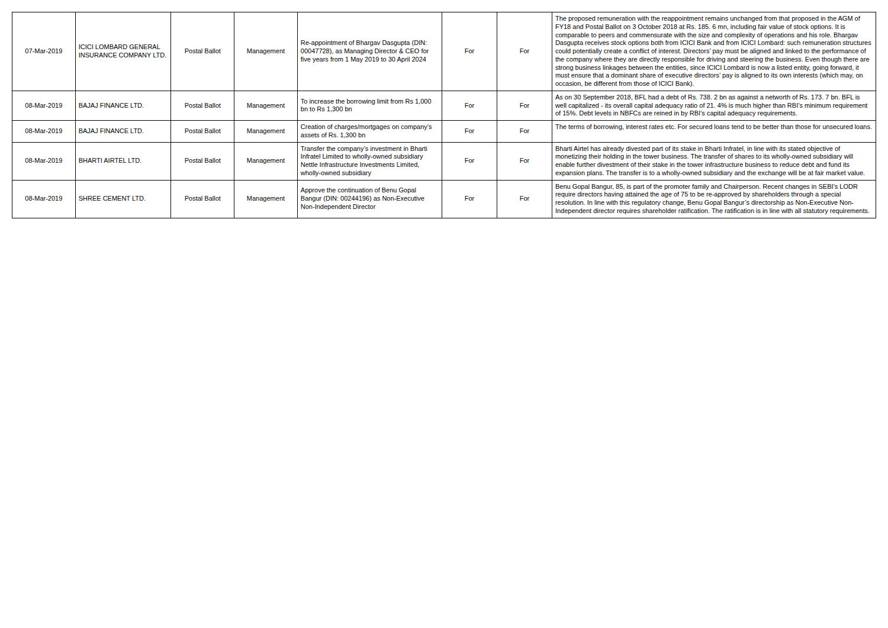| 07-Mar-2019 | ICICI LOMBARD GENERAL INSURANCE COMPANY LTD. | Postal Ballot | Management | Re-appointment of Bhargav Dasgupta (DIN: 00047728), as Managing Director & CEO for five years from 1 May 2019 to 30 April 2024 | For | For | The proposed remuneration with the reappointment remains unchanged from that proposed in the AGM of FY18 and Postal Ballot on 3 October 2018 at Rs. 185. 6 mn, including fair value of stock options. It is comparable to peers and commensurate with the size and complexity of operations and his role. Bhargav Dasgupta receives stock options both from ICICI Bank and from ICICI Lombard: such remuneration structures could potentially create a conflict of interest. Directors’ pay must be aligned and linked to the performance of the company where they are directly responsible for driving and steering the business. Even though there are strong business linkages between the entities, since ICICI Lombard is now a listed entity, going forward, it must ensure that a dominant share of executive directors’ pay is aligned to its own interests (which may, on occasion, be different from those of ICICI Bank). |
| 08-Mar-2019 | BAJAJ FINANCE LTD. | Postal Ballot | Management | To increase the borrowing limit from Rs 1,000 bn to Rs 1,300 bn | For | For | As on 30 September 2018, BFL had a debt of Rs. 738. 2 bn as against a networth of Rs. 173. 7 bn. BFL is well capitalized - its overall capital adequacy ratio of 21. 4% is much higher than RBI’s minimum requirement of 15%. Debt levels in NBFCs are reined in by RBI’s capital adequacy requirements. |
| 08-Mar-2019 | BAJAJ FINANCE LTD. | Postal Ballot | Management | Creation of charges/mortgages on company’s assets of Rs. 1,300 bn | For | For | The terms of borrowing, interest rates etc. For secured loans tend to be better than those for unsecured loans. |
| 08-Mar-2019 | BHARTI AIRTEL LTD. | Postal Ballot | Management | Transfer the company’s investment in Bharti Infratel Limited to wholly-owned subsidiary Nettle Infrastructure Investments Limited, wholly-owned subsidiary | For | For | Bharti Airtel has already divested part of its stake in Bharti Infratel, in line with its stated objective of monetizing their holding in the tower business. The transfer of shares to its wholly-owned subsidiary will enable further divestment of their stake in the tower infrastructure business to reduce debt and fund its expansion plans. The transfer is to a wholly-owned subsidiary and the exchange will be at fair market value. |
| 08-Mar-2019 | SHREE CEMENT LTD. | Postal Ballot | Management | Approve the continuation of Benu Gopal Bangur (DIN: 00244196) as Non-Executive Non-Independent Director | For | For | Benu Gopal Bangur, 85, is part of the promoter family and Chairperson. Recent changes in SEBI’s LODR require directors having attained the age of 75 to be re-approved by shareholders through a special resolution. In line with this regulatory change, Benu Gopal Bangur’s directorship as Non-Executive Non-Independent director requires shareholder ratification. The ratification is in line with all statutory requirements. |